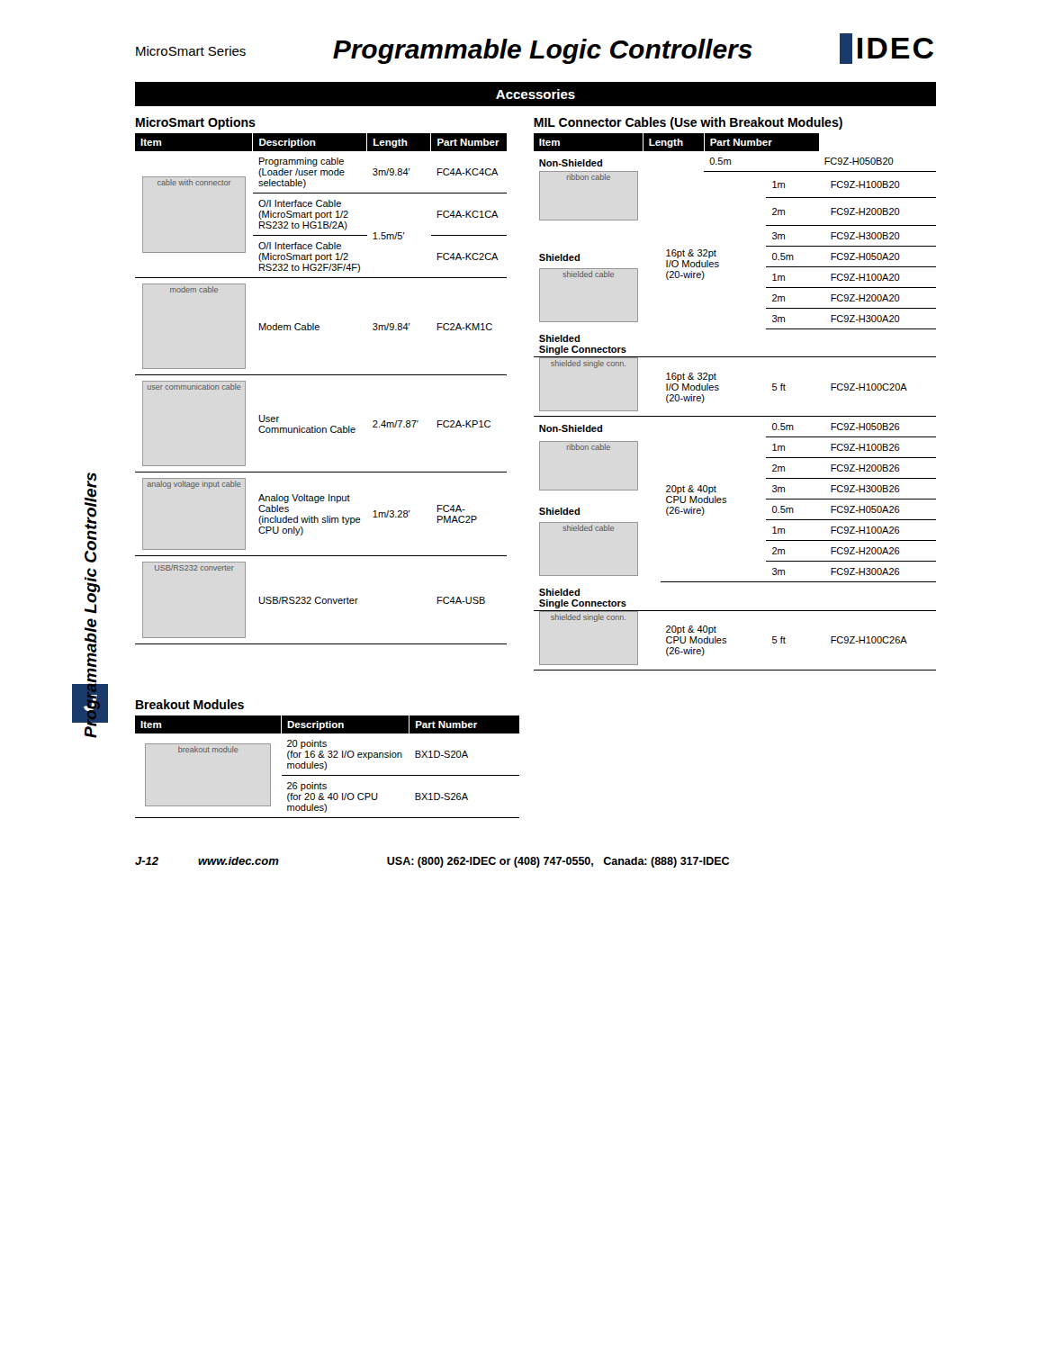MicroSmart Series
Programmable Logic Controllers
IDEC
Accessories
MicroSmart Options
| Item | Description | Length | Part Number |
| --- | --- | --- | --- |
| cable with connector | Programming cable (Loader /user mode selectable) | 3m/9.84′ | FC4A-KC4CA |
| O/I Interface Cable (MicroSmart port 1/2 RS232 to HG1B/2A) | 1.5m/5′ | FC4A-KC1CA |
| O/I Interface Cable (MicroSmart port 1/2 RS232 to HG2F/3F/4F) | FC4A-KC2CA |
| modem cable | Modem Cable | 3m/9.84′ | FC2A-KM1C |
| user communication cable | User Communication Cable | 2.4m/7.87′ | FC2A-KP1C |
| analog voltage input cable | Analog Voltage Input Cables (included with slim type CPU only) | 1m/3.28′ | FC4A-PMAC2P |
| USB/RS232 converter | USB/RS232 Converter | | FC4A-USB |
MIL Connector Cables (Use with Breakout Modules)
| Item | Length | Part Number |
| --- | --- | --- |
| Non-Shielded | | 0.5m | FC9Z-H050B20 |
| ribbon cable | 16pt & 32pt I/O Modules (20-wire) | 1m | FC9Z-H100B20 |
| 2m | FC9Z-H200B20 |
| | 3m | FC9Z-H300B20 |
| Shielded | 0.5m | FC9Z-H050A20 |
| shielded cable | 1m | FC9Z-H100A20 |
| 2m | FC9Z-H200A20 |
| 3m | FC9Z-H300A20 |
| Shielded Single Connectors | | |
| shielded single conn. | 16pt & 32pt I/O Modules (20-wire) | 5 ft | FC9Z-H100C20A |
| Non-Shielded | 20pt & 40pt CPU Modules (26-wire) | 0.5m | FC9Z-H050B26 |
| ribbon cable | 1m | FC9Z-H100B26 |
| 2m | FC9Z-H200B26 |
| 3m | FC9Z-H300B26 |
| Shielded | 0.5m | FC9Z-H050A26 |
| shielded cable | 1m | FC9Z-H100A26 |
| 2m | FC9Z-H200A26 |
| 3m | FC9Z-H300A26 |
| Shielded Single Connectors | | | |
| shielded single conn. | 20pt & 40pt CPU Modules (26-wire) | 5 ft | FC9Z-H100C26A |
Breakout Modules
| Item | Description | Part Number |
| --- | --- | --- |
| breakout module | 20 points (for 16 & 32 I/O expansion modules) | BX1D-S20A |
| 26 points (for 20 & 40 I/O CPU modules) | BX1D-S26A |
J
Programmable Logic Controllers
J-12
www.idec.com
USA: (800) 262-IDEC or (408) 747-0550, Canada: (888) 317-IDEC